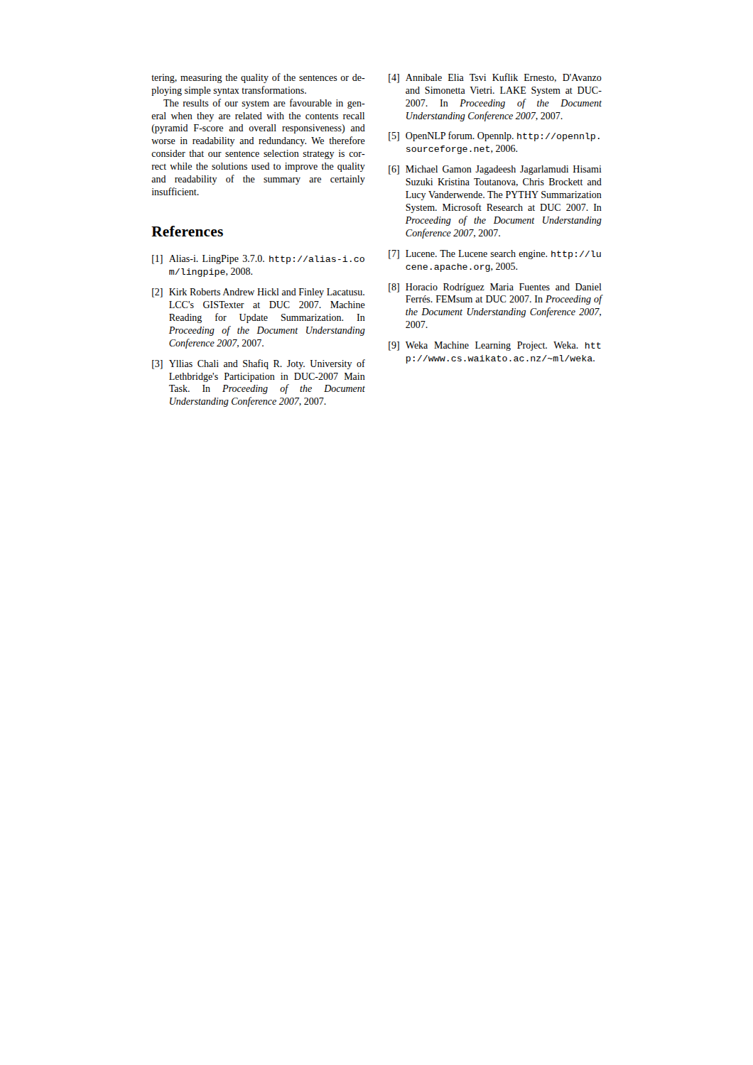tering, measuring the quality of the sentences or deploying simple syntax transformations.
The results of our system are favourable in general when they are related with the contents recall (pyramid F-score and overall responsiveness) and worse in readability and redundancy. We therefore consider that our sentence selection strategy is correct while the solutions used to improve the quality and readability of the summary are certainly insufficient.
References
[1] Alias-i. LingPipe 3.7.0. http://alias-i.com/lingpipe, 2008.
[2] Kirk Roberts Andrew Hickl and Finley Lacatusu. LCC's GISTexter at DUC 2007. Machine Reading for Update Summarization. In Proceeding of the Document Understanding Conference 2007, 2007.
[3] Yllias Chali and Shafiq R. Joty. University of Lethbridge's Participation in DUC-2007 Main Task. In Proceeding of the Document Understanding Conference 2007, 2007.
[4] Annibale Elia Tsvi Kuflik Ernesto, D'Avanzo and Simonetta Vietri. LAKE System at DUC-2007. In Proceeding of the Document Understanding Conference 2007, 2007.
[5] OpenNLP forum. Opennlp. http://opennlp.sourceforge.net, 2006.
[6] Michael Gamon Jagadeesh Jagarlamudi Hisami Suzuki Kristina Toutanova, Chris Brockett and Lucy Vanderwende. The PYTHY Summarization System. Microsoft Research at DUC 2007. In Proceeding of the Document Understanding Conference 2007, 2007.
[7] Lucene. The Lucene search engine. http://lucene.apache.org, 2005.
[8] Horacio Rodríguez Maria Fuentes and Daniel Ferrés. FEMsum at DUC 2007. In Proceeding of the Document Understanding Conference 2007, 2007.
[9] Weka Machine Learning Project. Weka. http://www.cs.waikato.ac.nz/~ml/weka.